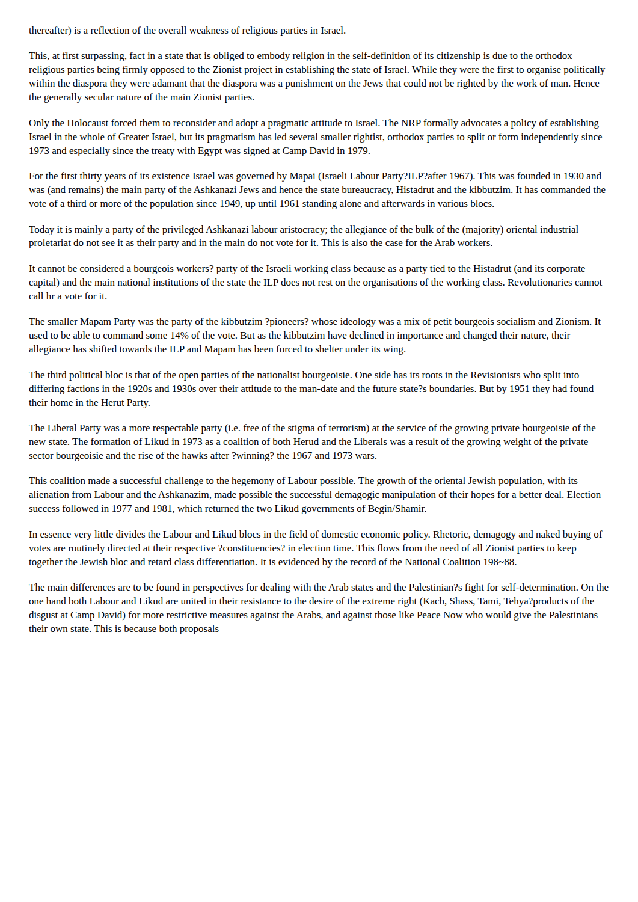thereafter) is a reflection of the overall weakness of religious parties in Israel.
This, at first surpassing, fact in a state that is obliged to embody religion in the self-definition of its citizenship is due to the orthodox religious parties being firmly opposed to the Zionist project in establishing the state of Israel. While they were the first to organise politically within the diaspora they were adamant that the diaspora was a punishment on the Jews that could not be righted by the work of man. Hence the generally secular nature of the main Zionist parties.
Only the Holocaust forced them to reconsider and adopt a pragmatic attitude to Israel. The NRP formally advocates a policy of establishing Israel in the whole of Greater Israel, but its pragmatism has led several smaller rightist, orthodox parties to split or form independently since 1973 and especially since the treaty with Egypt was signed at Camp David in 1979.
For the first thirty years of its existence Israel was governed by Mapai (Israeli Labour Party?ILP?after 1967). This was founded in 1930 and was (and remains) the main party of the Ashkanazi Jews and hence the state bureaucracy, Histadrut and the kibbutzim. It has commanded the vote of a third or more of the population since 1949, up until 1961 standing alone and afterwards in various blocs.
Today it is mainly a party of the privileged Ashkanazi labour aristocracy; the allegiance of the bulk of the (majority) oriental industrial proletariat do not see it as their party and in the main do not vote for it. This is also the case for the Arab workers.
It cannot be considered a bourgeois workers? party of the Israeli working class because as a party tied to the Histadrut (and its corporate capital) and the main national institutions of the state the ILP does not rest on the organisations of the working class. Revolutionaries cannot call hr a vote for it.
The smaller Mapam Party was the party of the kibbutzim ?pioneers? whose ideology was a mix of petit bourgeois socialism and Zionism. It used to be able to command some 14% of the vote. But as the kibbutzim have declined in importance and changed their nature, their allegiance has shifted towards the ILP and Mapam has been forced to shelter under its wing.
The third political bloc is that of the open parties of the nationalist bourgeoisie. One side has its roots in the Revisionists who split into differing factions in the 1920s and 1930s over their attitude to the man-date and the future state?s boundaries. But by 1951 they had found their home in the Herut Party.
The Liberal Party was a more respectable party (i.e. free of the stigma of terrorism) at the service of the growing private bourgeoisie of the new state. The formation of Likud in 1973 as a coalition of both Herud and the Liberals was a result of the growing weight of the private sector bourgeoisie and the rise of the hawks after ?winning? the 1967 and 1973 wars.
This coalition made a successful challenge to the hegemony of Labour possible. The growth of the oriental Jewish population, with its alienation from Labour and the Ashkanazim, made possible the successful demagogic manipulation of their hopes for a better deal. Election success followed in 1977 and 1981, which returned the two Likud governments of Begin/Shamir.
In essence very little divides the Labour and Likud blocs in the field of domestic economic policy. Rhetoric, demagogy and naked buying of votes are routinely directed at their respective ?constituencies? in election time. This flows from the need of all Zionist parties to keep together the Jewish bloc and retard class differentiation. It is evidenced by the record of the National Coalition 198~88.
The main differences are to be found in perspectives for dealing with the Arab states and the Palestinian?s fight for self-determination. On the one hand both Labour and Likud are united in their resistance to the desire of the extreme right (Kach, Shass, Tami, Tehya?products of the disgust at Camp David) for more restrictive measures against the Arabs, and against those like Peace Now who would give the Palestinians their own state. This is because both proposals